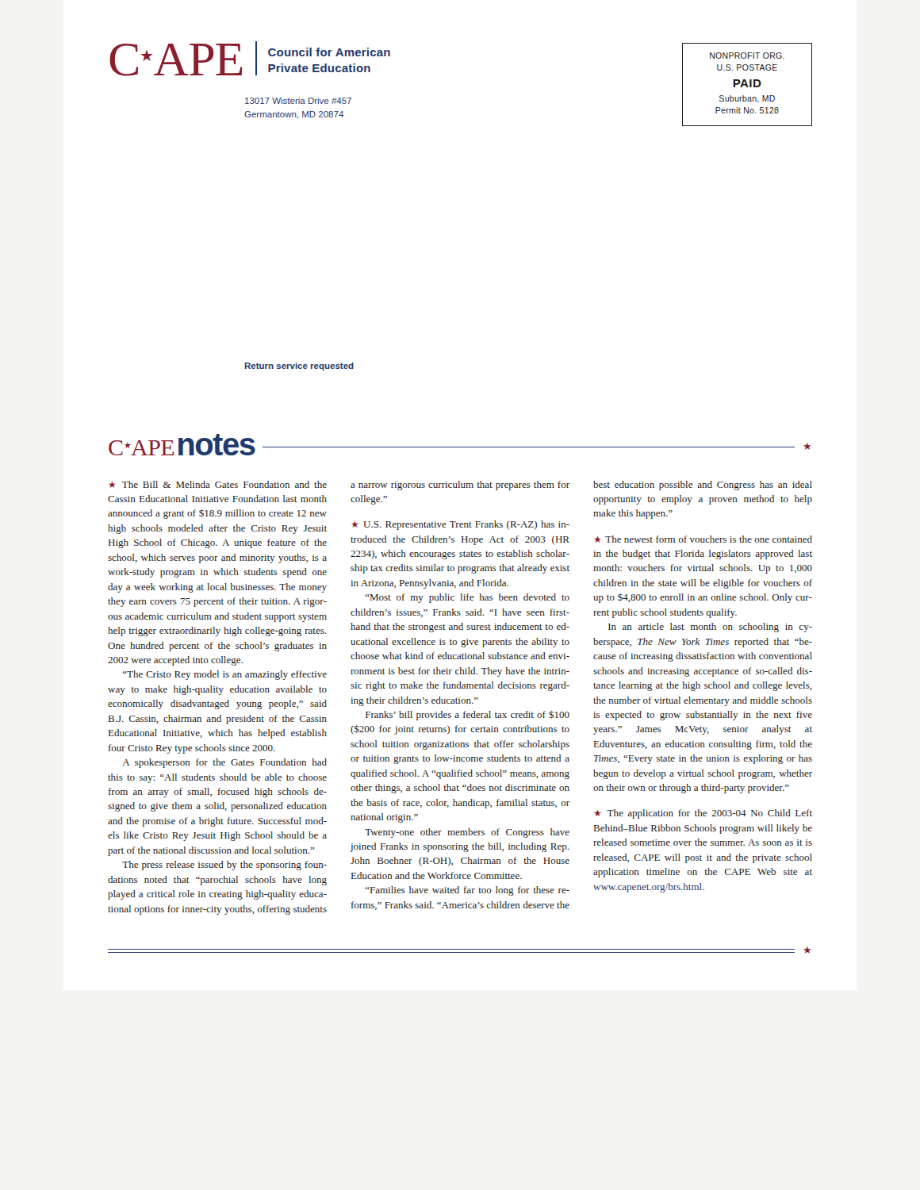C★APE
Council for American
Private Education
13017 Wisteria Drive #457
Germantown, MD 20874
NONPROFIT ORG.
U.S. POSTAGE
PAID Suburban, MD
Permit No. 5128
Return service requested
C★APE notes
★
★The Bill & Melinda Gates Foundation and the Cassin Educational Initiative Foundation last month announced a grant of $18.9 million to create 12 new high schools modeled after the Cristo Rey Jesuit High School of Chicago. A unique feature of the school, which serves poor and minority youths, is a work-study program in which students spend one day a week working at local businesses. The money they earn covers 75 percent of their tuition. A rigorous academic curriculum and student support system help trigger extraordinarily high college-going rates. One hundred percent of the school’s graduates in 2002 were accepted into college.
“The Cristo Rey model is an amazingly effective way to make high-quality education available to economically disadvantaged young people,” said B.J. Cassin, chairman and president of the Cassin Educational Initiative, which has helped establish four Cristo Rey type schools since 2000.
A spokesperson for the Gates Foundation had this to say: “All students should be able to choose from an array of small, focused high schools designed to give them a solid, personalized education and the promise of a bright future. Successful models like Cristo Rey Jesuit High School should be a part of the national discussion and local solution.”
The press release issued by the sponsoring foundations noted that “parochial schools have long played a critical role in creating high-quality educational options for inner-city youths, offering students a narrow rigorous curriculum that prepares them for college.”
★U.S. Representative Trent Franks (R-AZ) has introduced the Children’s Hope Act of 2003 (HR 2234), which encourages states to establish scholarship tax credits similar to programs that already exist in Arizona, Pennsylvania, and Florida.
“Most of my public life has been devoted to children’s issues,” Franks said. “I have seen first-hand that the strongest and surest inducement to educational excellence is to give parents the ability to choose what kind of educational substance and environment is best for their child. They have the intrinsic right to make the fundamental decisions regarding their children’s education.”
Franks’ bill provides a federal tax credit of $100 ($200 for joint returns) for certain contributions to school tuition organizations that offer scholarships or tuition grants to low-income students to attend a qualified school. A “qualified school” means, among other things, a school that “does not discriminate on the basis of race, color, handicap, familial status, or national origin.”
Twenty-one other members of Congress have joined Franks in sponsoring the bill, including Rep. John Boehner (R-OH), Chairman of the House Education and the Workforce Committee.
“Families have waited far too long for these reforms,” Franks said. “America’s children deserve the best education possible and Congress has an ideal opportunity to employ a proven method to help make this happen.”
★The newest form of vouchers is the one contained in the budget that Florida legislators approved last month: vouchers for virtual schools. Up to 1,000 children in the state will be eligible for vouchers of up to $4,800 to enroll in an online school. Only current public school students qualify.
In an article last month on schooling in cyberspace, The New York Times reported that “because of increasing dissatisfaction with conventional schools and increasing acceptance of so-called distance learning at the high school and college levels, the number of virtual elementary and middle schools is expected to grow substantially in the next five years.” James McVety, senior analyst at Eduventures, an education consulting firm, told the Times, “Every state in the union is exploring or has begun to develop a virtual school program, whether on their own or through a third-party provider.”
★The application for the 2003-04 No Child Left Behind–Blue Ribbon Schools program will likely be released sometime over the summer. As soon as it is released, CAPE will post it and the private school application timeline on the CAPE Web site at www.capenet.org/brs.html.
★